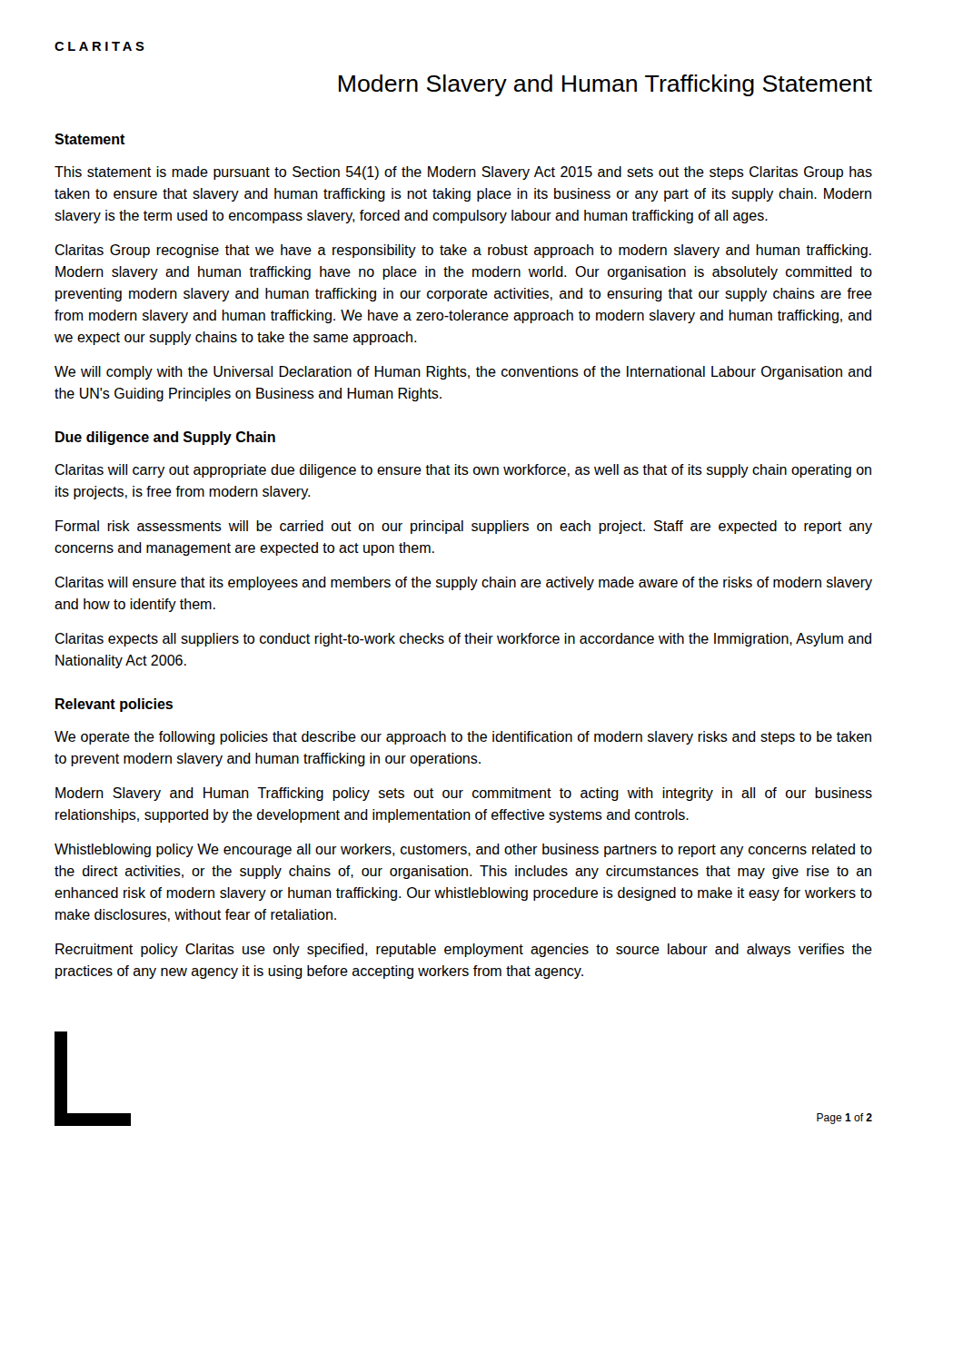CLARITAS
Modern Slavery and Human Trafficking Statement
Statement
This statement is made pursuant to Section 54(1) of the Modern Slavery Act 2015 and sets out the steps Claritas Group has taken to ensure that slavery and human trafficking is not taking place in its business or any part of its supply chain. Modern slavery is the term used to encompass slavery, forced and compulsory labour and human trafficking of all ages.
Claritas Group recognise that we have a responsibility to take a robust approach to modern slavery and human trafficking. Modern slavery and human trafficking have no place in the modern world. Our organisation is absolutely committed to preventing modern slavery and human trafficking in our corporate activities, and to ensuring that our supply chains are free from modern slavery and human trafficking. We have a zero-tolerance approach to modern slavery and human trafficking, and we expect our supply chains to take the same approach.
We will comply with the Universal Declaration of Human Rights, the conventions of the International Labour Organisation and the UN's Guiding Principles on Business and Human Rights.
Due diligence and Supply Chain
Claritas will carry out appropriate due diligence to ensure that its own workforce, as well as that of its supply chain operating on its projects, is free from modern slavery.
Formal risk assessments will be carried out on our principal suppliers on each project. Staff are expected to report any concerns and management are expected to act upon them.
Claritas will ensure that its employees and members of the supply chain are actively made aware of the risks of modern slavery and how to identify them.
Claritas expects all suppliers to conduct right-to-work checks of their workforce in accordance with the Immigration, Asylum and Nationality Act 2006.
Relevant policies
We operate the following policies that describe our approach to the identification of modern slavery risks and steps to be taken to prevent modern slavery and human trafficking in our operations.
Modern Slavery and Human Trafficking policy sets out our commitment to acting with integrity in all of our business relationships, supported by the development and implementation of effective systems and controls.
Whistleblowing policy We encourage all our workers, customers, and other business partners to report any concerns related to the direct activities, or the supply chains of, our organisation. This includes any circumstances that may give rise to an enhanced risk of modern slavery or human trafficking. Our whistleblowing procedure is designed to make it easy for workers to make disclosures, without fear of retaliation.
Recruitment policy Claritas use only specified, reputable employment agencies to source labour and always verifies the practices of any new agency it is using before accepting workers from that agency.
Page 1 of 2